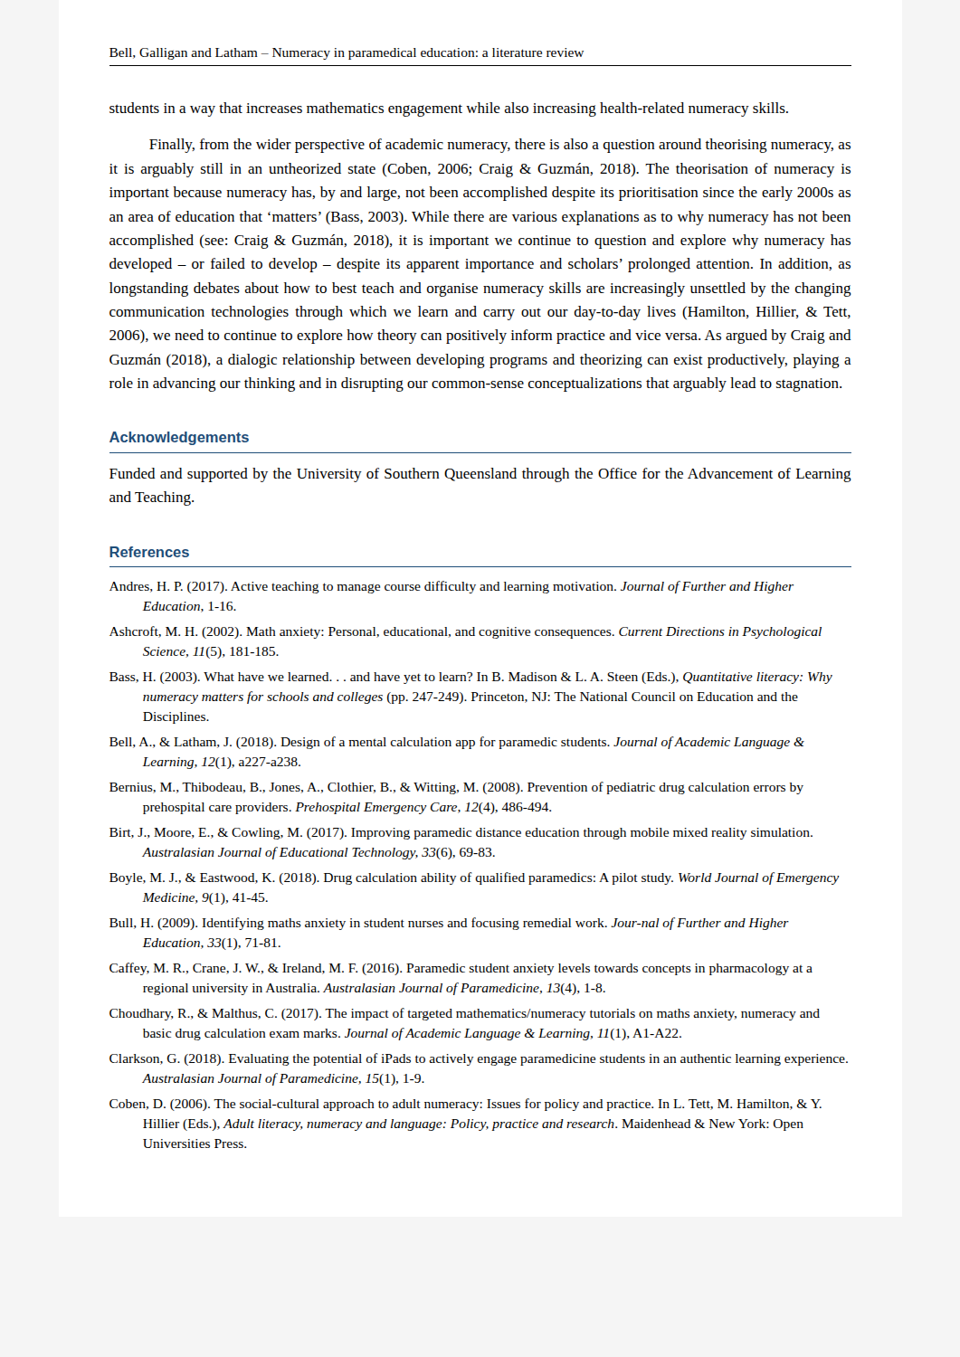Bell, Galligan and Latham – Numeracy in paramedical education: a literature review
students in a way that increases mathematics engagement while also increasing health-related numeracy skills.
Finally, from the wider perspective of academic numeracy, there is also a question around theorising numeracy, as it is arguably still in an untheorized state (Coben, 2006; Craig & Guzmán, 2018). The theorisation of numeracy is important because numeracy has, by and large, not been accomplished despite its prioritisation since the early 2000s as an area of education that ‘matters’ (Bass, 2003). While there are various explanations as to why numeracy has not been accomplished (see: Craig & Guzmán, 2018), it is important we continue to question and explore why numeracy has developed – or failed to develop – despite its apparent importance and scholars’ prolonged attention. In addition, as longstanding debates about how to best teach and organise numeracy skills are increasingly unsettled by the changing communication technologies through which we learn and carry out our day-to-day lives (Hamilton, Hillier, & Tett, 2006), we need to continue to explore how theory can positively inform practice and vice versa. As argued by Craig and Guzmán (2018), a dialogic relationship between developing programs and theorizing can exist productively, playing a role in advancing our thinking and in disrupting our common-sense conceptualizations that arguably lead to stagnation.
Acknowledgements
Funded and supported by the University of Southern Queensland through the Office for the Advancement of Learning and Teaching.
References
Andres, H. P. (2017). Active teaching to manage course difficulty and learning motivation. Journal of Further and Higher Education, 1-16.
Ashcroft, M. H. (2002). Math anxiety: Personal, educational, and cognitive consequences. Current Directions in Psychological Science, 11(5), 181-185.
Bass, H. (2003). What have we learned. . . and have yet to learn? In B. Madison & L. A. Steen (Eds.), Quantitative literacy: Why numeracy matters for schools and colleges (pp. 247-249). Princeton, NJ: The National Council on Education and the Disciplines.
Bell, A., & Latham, J. (2018). Design of a mental calculation app for paramedic students. Journal of Academic Language & Learning, 12(1), a227-a238.
Bernius, M., Thibodeau, B., Jones, A., Clothier, B., & Witting, M. (2008). Prevention of pediatric drug calculation errors by prehospital care providers. Prehospital Emergency Care, 12(4), 486-494.
Birt, J., Moore, E., & Cowling, M. (2017). Improving paramedic distance education through mobile mixed reality simulation. Australasian Journal of Educational Technology, 33(6), 69-83.
Boyle, M. J., & Eastwood, K. (2018). Drug calculation ability of qualified paramedics: A pilot study. World Journal of Emergency Medicine, 9(1), 41-45.
Bull, H. (2009). Identifying maths anxiety in student nurses and focusing remedial work. Jour-nal of Further and Higher Education, 33(1), 71-81.
Caffey, M. R., Crane, J. W., & Ireland, M. F. (2016). Paramedic student anxiety levels towards concepts in pharmacology at a regional university in Australia. Australasian Journal of Paramedicine, 13(4), 1-8.
Choudhary, R., & Malthus, C. (2017). The impact of targeted mathematics/numeracy tutorials on maths anxiety, numeracy and basic drug calculation exam marks. Journal of Academic Language & Learning, 11(1), A1-A22.
Clarkson, G. (2018). Evaluating the potential of iPads to actively engage paramedicine students in an authentic learning experience. Australasian Journal of Paramedicine, 15(1), 1-9.
Coben, D. (2006). The social-cultural approach to adult numeracy: Issues for policy and practice. In L. Tett, M. Hamilton, & Y. Hillier (Eds.), Adult literacy, numeracy and language: Policy, practice and research. Maidenhead & New York: Open Universities Press.